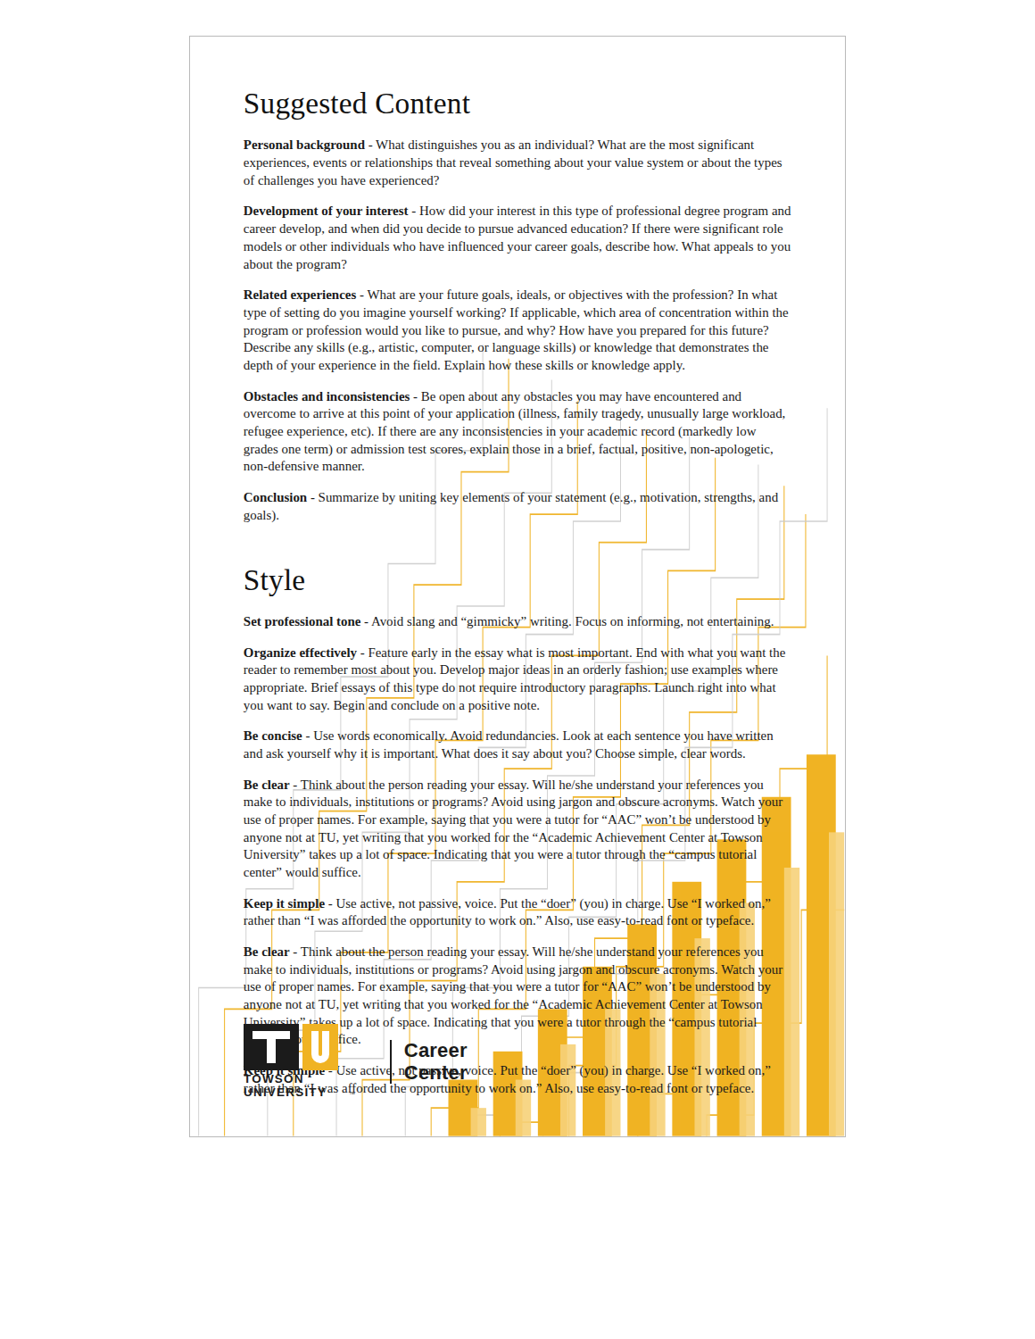Suggested Content
Personal background - What distinguishes you as an individual? What are the most significant experiences, events or relationships that reveal something about your value system or about the types of challenges you have experienced?
Development of your interest - How did your interest in this type of professional degree program and career develop, and when did you decide to pursue advanced education? If there were significant role models or other individuals who have influenced your career goals, describe how. What appeals to you about the program?
Related experiences - What are your future goals, ideals, or objectives with the profession? In what type of setting do you imagine yourself working? If applicable, which area of concentration within the program or profession would you like to pursue, and why? How have you prepared for this future? Describe any skills (e.g., artistic, computer, or language skills) or knowledge that demonstrates the depth of your experience in the field. Explain how these skills or knowledge apply.
Obstacles and inconsistencies - Be open about any obstacles you may have encountered and overcome to arrive at this point of your application (illness, family tragedy, unusually large workload, refugee experience, etc). If there are any inconsistencies in your academic record (markedly low grades one term) or admission test scores, explain those in a brief, factual, positive, non-apologetic, non-defensive manner.
Conclusion - Summarize by uniting key elements of your statement (e.g., motivation, strengths, and goals).
Style
Set professional tone - Avoid slang and “gimmicky” writing. Focus on informing, not entertaining.
Organize effectively - Feature early in the essay what is most important. End with what you want the reader to remember most about you. Develop major ideas in an orderly fashion; use examples where appropriate. Brief essays of this type do not require introductory paragraphs. Launch right into what you want to say. Begin and conclude on a positive note.
Be concise - Use words economically. Avoid redundancies. Look at each sentence you have written and ask yourself why it is important. What does it say about you? Choose simple, clear words.
Be clear - Think about the person reading your essay. Will he/she understand your references you make to individuals, institutions or programs? Avoid using jargon and obscure acronyms. Watch your use of proper names. For example, saying that you were a tutor for “AAC” won’t be understood by anyone not at TU, yet writing that you worked for the “Academic Achievement Center at Towson University” takes up a lot of space. Indicating that you were a tutor through the “campus tutorial center” would suffice.
Keep it simple - Use active, not passive, voice. Put the “doer” (you) in charge. Use “I worked on,” rather than “I was afforded the opportunity to work on.” Also, use easy-to-read font or typeface.
Be clear - Think about the person reading your essay. Will he/she understand your references you make to individuals, institutions or programs? Avoid using jargon and obscure acronyms. Watch your use of proper names. For example, saying that you were a tutor for “AAC” won’t be understood by anyone not at TU, yet writing that you worked for the “Academic Achievement Center at Towson University” takes up a lot of space. Indicating that you were a tutor through the “campus tutorial center” would suffice.
Keep it simple - Use active, not passive, voice. Put the “doer” (you) in charge. Use “I worked on,” rather than “I was afforded the opportunity to work on.” Also, use easy-to-read font or typeface.
TOWSON UNIVERSITY ™
Career
Center